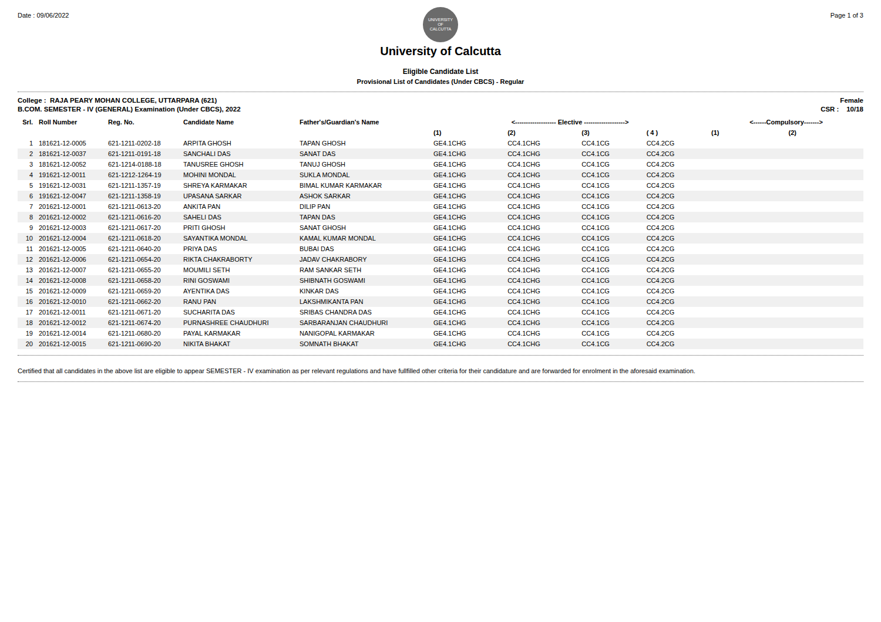Date : 09/06/2022
Page 1 of 3
UNIVERSITY
OF
CALCUTTA
University of Calcutta
Eligible Candidate List
Provisional List of Candidates (Under CBCS) - Regular
College : RAJA PEARY MOHAN COLLEGE, UTTARPARA (621)
B.COM. SEMESTER - IV (GENERAL) Examination (Under CBCS), 2022
Female
CSR : 10/18
| Srl. | Roll Number | Reg. No. | Candidate Name | Father's/Guardian's Name | <------------------- Elective -------------------> | <------Compulsory-------> |
| --- | --- | --- | --- | --- | --- | --- |
| | | | | | (1) | (2) | (3) | ( 4 ) | (1) | (2) |
| 1 | 181621-12-0005 | 621-1211-0202-18 | ARPITA GHOSH | TAPAN GHOSH | GE4.1CHG | CC4.1CHG | CC4.1CG | CC4.2CG | | |
| 2 | 181621-12-0037 | 621-1211-0191-18 | SANCHALI DAS | SANAT DAS | GE4.1CHG | CC4.1CHG | CC4.1CG | CC4.2CG | | |
| 3 | 181621-12-0052 | 621-1214-0188-18 | TANUSREE GHOSH | TANUJ GHOSH | GE4.1CHG | CC4.1CHG | CC4.1CG | CC4.2CG | | |
| 4 | 191621-12-0011 | 621-1212-1264-19 | MOHINI MONDAL | SUKLA MONDAL | GE4.1CHG | CC4.1CHG | CC4.1CG | CC4.2CG | | |
| 5 | 191621-12-0031 | 621-1211-1357-19 | SHREYA KARMAKAR | BIMAL KUMAR KARMAKAR | GE4.1CHG | CC4.1CHG | CC4.1CG | CC4.2CG | | |
| 6 | 191621-12-0047 | 621-1211-1358-19 | UPASANA SARKAR | ASHOK SARKAR | GE4.1CHG | CC4.1CHG | CC4.1CG | CC4.2CG | | |
| 7 | 201621-12-0001 | 621-1211-0613-20 | ANKITA PAN | DILIP PAN | GE4.1CHG | CC4.1CHG | CC4.1CG | CC4.2CG | | |
| 8 | 201621-12-0002 | 621-1211-0616-20 | SAHELI DAS | TAPAN DAS | GE4.1CHG | CC4.1CHG | CC4.1CG | CC4.2CG | | |
| 9 | 201621-12-0003 | 621-1211-0617-20 | PRITI GHOSH | SANAT GHOSH | GE4.1CHG | CC4.1CHG | CC4.1CG | CC4.2CG | | |
| 10 | 201621-12-0004 | 621-1211-0618-20 | SAYANTIKA MONDAL | KAMAL KUMAR MONDAL | GE4.1CHG | CC4.1CHG | CC4.1CG | CC4.2CG | | |
| 11 | 201621-12-0005 | 621-1211-0640-20 | PRIYA DAS | BUBAI DAS | GE4.1CHG | CC4.1CHG | CC4.1CG | CC4.2CG | | |
| 12 | 201621-12-0006 | 621-1211-0654-20 | RIKTA CHAKRABORTY | JADAV CHAKRABORY | GE4.1CHG | CC4.1CHG | CC4.1CG | CC4.2CG | | |
| 13 | 201621-12-0007 | 621-1211-0655-20 | MOUMILI SETH | RAM SANKAR SETH | GE4.1CHG | CC4.1CHG | CC4.1CG | CC4.2CG | | |
| 14 | 201621-12-0008 | 621-1211-0658-20 | RINI GOSWAMI | SHIBNATH GOSWAMI | GE4.1CHG | CC4.1CHG | CC4.1CG | CC4.2CG | | |
| 15 | 201621-12-0009 | 621-1211-0659-20 | AYENTIKA DAS | KINKAR DAS | GE4.1CHG | CC4.1CHG | CC4.1CG | CC4.2CG | | |
| 16 | 201621-12-0010 | 621-1211-0662-20 | RANU PAN | LAKSHMIKANTA PAN | GE4.1CHG | CC4.1CHG | CC4.1CG | CC4.2CG | | |
| 17 | 201621-12-0011 | 621-1211-0671-20 | SUCHARITA DAS | SRIBAS CHANDRA DAS | GE4.1CHG | CC4.1CHG | CC4.1CG | CC4.2CG | | |
| 18 | 201621-12-0012 | 621-1211-0674-20 | PURNASHREE CHAUDHURI | SARBARANJAN CHAUDHURI | GE4.1CHG | CC4.1CHG | CC4.1CG | CC4.2CG | | |
| 19 | 201621-12-0014 | 621-1211-0680-20 | PAYAL KARMAKAR | NANIGOPAL KARMAKAR | GE4.1CHG | CC4.1CHG | CC4.1CG | CC4.2CG | | |
| 20 | 201621-12-0015 | 621-1211-0690-20 | NIKITA BHAKAT | SOMNATH BHAKAT | GE4.1CHG | CC4.1CHG | CC4.1CG | CC4.2CG | | |
Certified that all candidates in the above list are eligible to appear SEMESTER - IV examination as per relevant regulations and have fullfilled other criteria for their candidature and are forwarded for enrolment in the aforesaid examination.